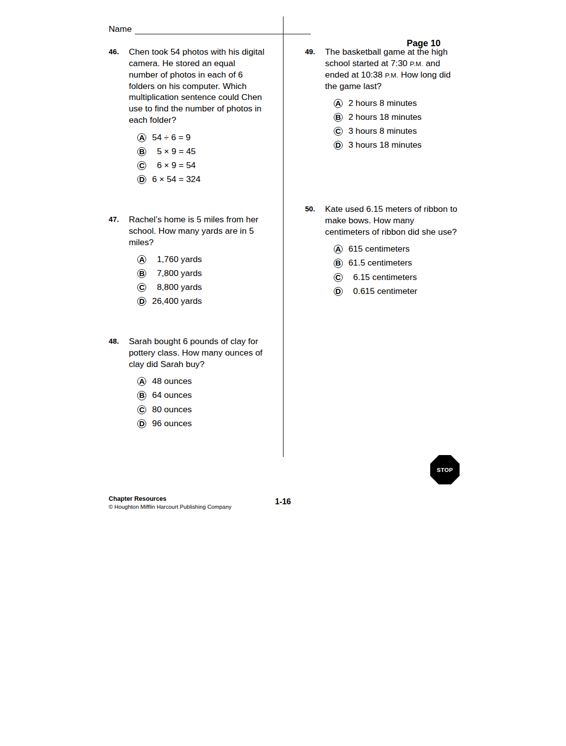Name
Page 10
46.
Chen took 54 photos with his digital camera. He stored an equal number of photos in each of 6 folders on his computer. Which multiplication sentence could Chen use to find the number of photos in each folder?
A 54 ÷ 6 = 9
B 5 × 9 = 45
C 6 × 9 = 54
D 6 × 54 = 324
47.
Rachel’s home is 5 miles from her school. How many yards are in 5 miles?
A 1,760 yards
B 7,800 yards
C 8,800 yards
D 26,400 yards
48.
Sarah bought 6 pounds of clay for pottery class. How many ounces of clay did Sarah buy?
A 48 ounces
B 64 ounces
C 80 ounces
D 96 ounces
49.
The basketball game at the high school started at 7:30 P.M. and ended at 10:38 P.M. How long did the game last?
A 2 hours 8 minutes
B 2 hours 18 minutes
C 3 hours 8 minutes
D 3 hours 18 minutes
50.
Kate used 6.15 meters of ribbon to make bows. How many centimeters of ribbon did she use?
A 615 centimeters
B 61.5 centimeters
C 6.15 centimeters
D 0.615 centimeter
STOP
Chapter Resources
© Houghton Mifflin Harcourt Publishing Company
1-16